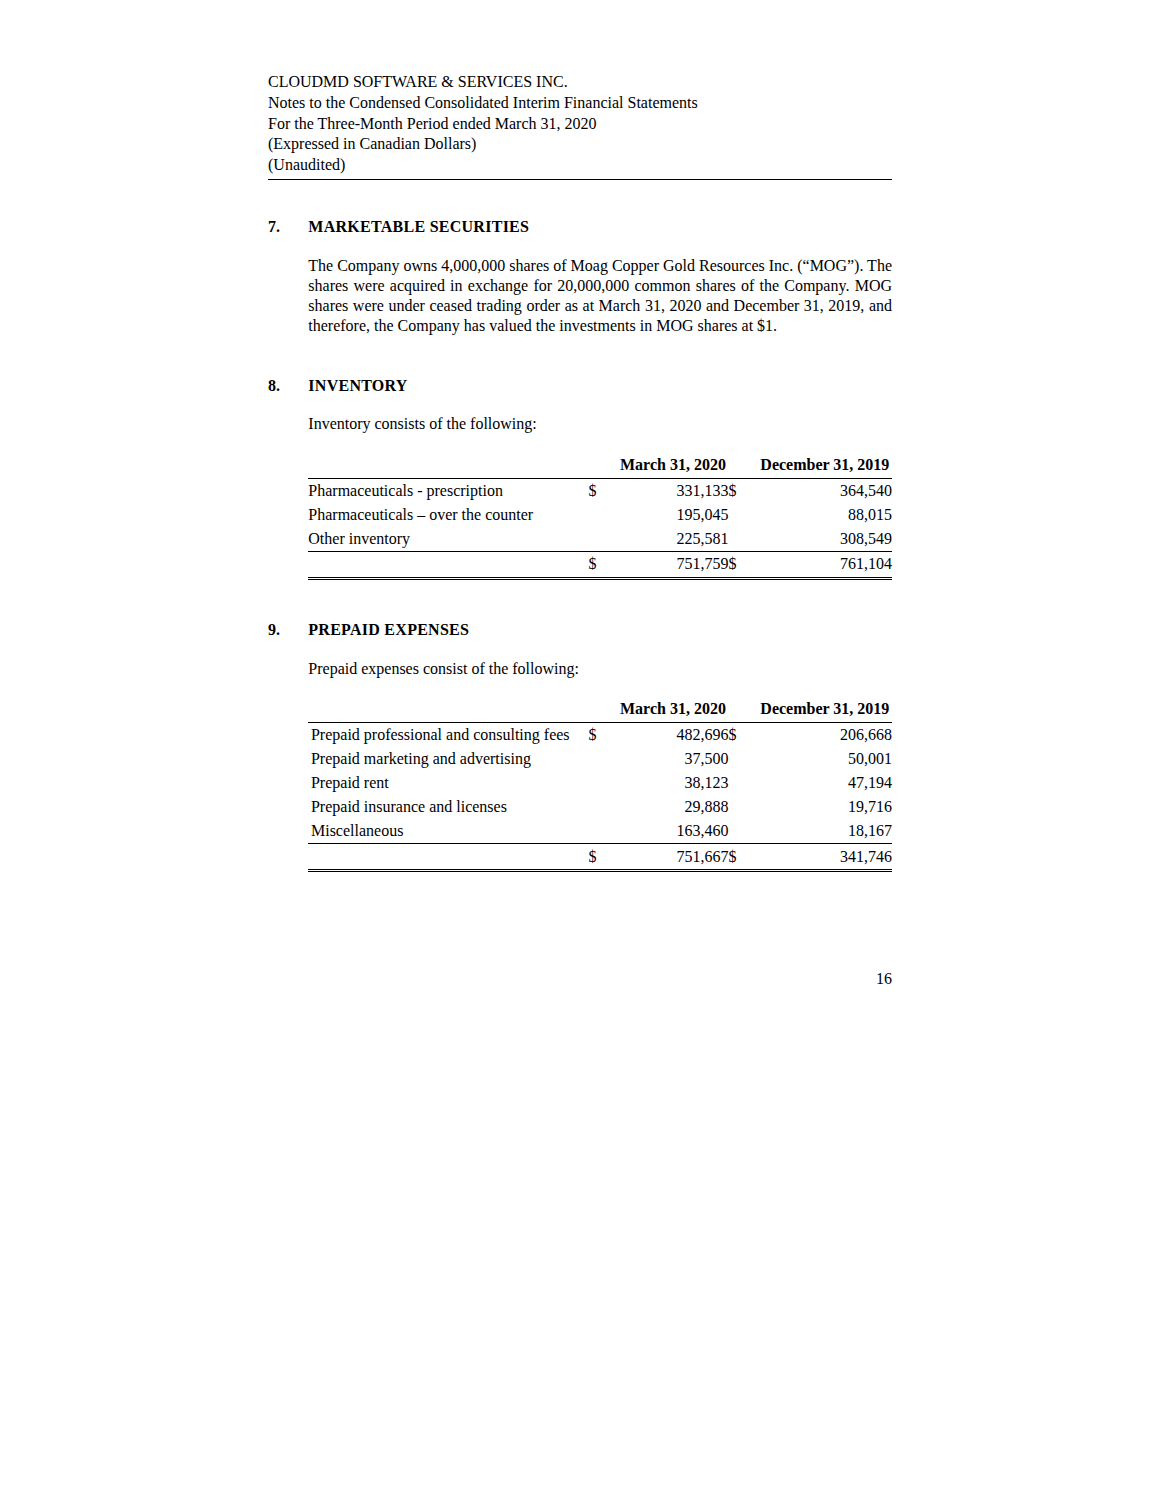CLOUDMD SOFTWARE & SERVICES INC.
Notes to the Condensed Consolidated Interim Financial Statements
For the Three-Month Period ended March 31, 2020
(Expressed in Canadian Dollars)
(Unaudited)
7. Marketable Securities
The Company owns 4,000,000 shares of Moag Copper Gold Resources Inc. (“MOG”). The shares were acquired in exchange for 20,000,000 common shares of the Company. MOG shares were under ceased trading order as at March 31, 2020 and December 31, 2019, and therefore, the Company has valued the investments in MOG shares at $1.
8. Inventory
Inventory consists of the following:
| | March 31, 2020 | December 31, 2019 |
| --- | --- | --- |
| Pharmaceuticals - prescription | $ | 331,133 | $ | 364,540 |
| Pharmaceuticals – over the counter | | 195,045 | | 88,015 |
| Other inventory | | 225,581 | | 308,549 |
| | $ | 751,759 | $ | 761,104 |
9. Prepaid Expenses
Prepaid expenses consist of the following:
| | March 31, 2020 | December 31, 2019 |
| --- | --- | --- |
| Prepaid professional and consulting fees | $ | 482,696 | $ | 206,668 |
| Prepaid marketing and advertising | | 37,500 | | 50,001 |
| Prepaid rent | | 38,123 | | 47,194 |
| Prepaid insurance and licenses | | 29,888 | | 19,716 |
| Miscellaneous | | 163,460 | | 18,167 |
| | $ | 751,667 | $ | 341,746 |
16